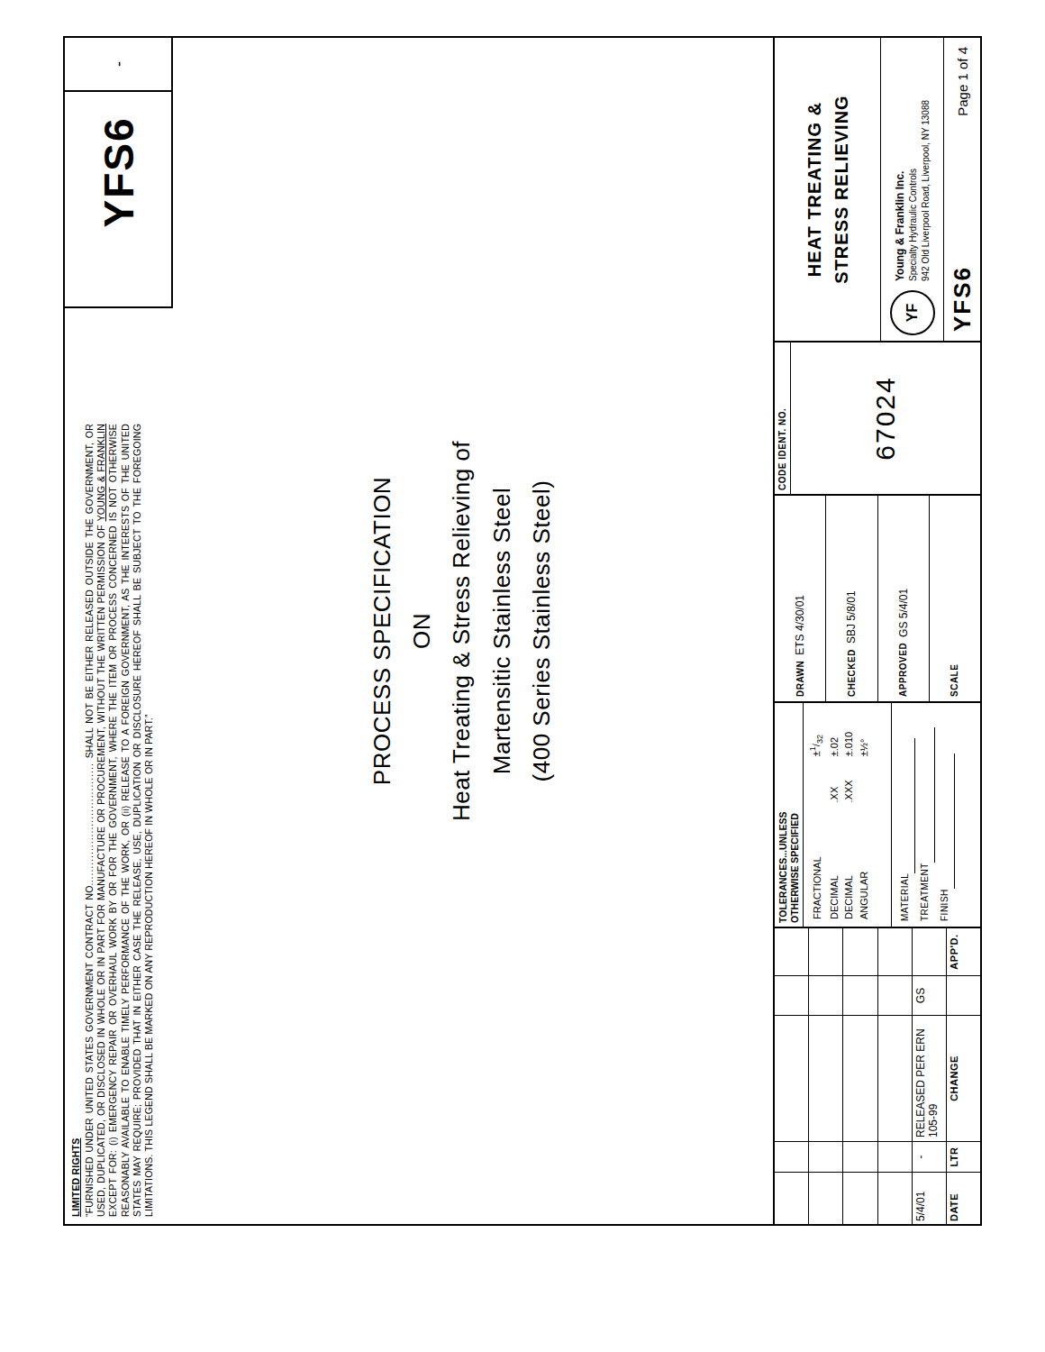LIMITED RIGHTS
“FURNISHED UNDER UNITED STATES GOVERNMENT CONTRACT NO................................... SHALL NOT BE EITHER RELEASED OUTSIDE THE GOVERNMENT, OR USED, DUPLICATED, OR DISCLOSED IN WHOLE OR IN PART FOR MANUFACTURE OR PROCUREMENT, WITHOUT THE WRITTEN PERMISSION OF YOUNG & FRANKLIN EXCEPT FOR: (i) EMERGENCY REPAIR OR OVERHAUL WORK BY OR FOR THE GOVERNMENT, WHERE THE ITEM OR PROCESS CONCERNED IS NOT OTHERWISE REASONABLY AVAILABLE TO ENABLE TIMELY PERFORMANCE OF THE WORK, OR (ii) RELEASE TO A FOREIGN GOVERNMENT, AS THE INTERESTS OF THE UNITED STATES MAY REQUIRE; PROVIDED THAT IN EITHER CASE THE RELEASE, USE, DUPLICATION OR DISCLOSURE HEREOF SHALL BE SUBJECT TO THE FOREGOING LIMITATIONS. THIS LEGEND SHALL BE MARKED ON ANY REPRODUCTION HEREOF IN WHOLE OR IN PART.”
YFS6
-
PROCESS SPECIFICATION
ON
Heat Treating & Stress Relieving of
Martensitic Stainless Steel
(400 Series Stainless Steel)
5/4/01
-
RELEASED PER ERN 105-99
GS
DATE
LTR
CHANGE
APP'D.
TOLERANCES...UNLESS
OTHERWISE SPECIFIED
| FRACTIONAL | | ± 1 / 32 |
| DECIMAL | .XX | ±.02 |
| DECIMAL | .XXX | ±.010 |
| ANGULAR | | ±½° |
MATERIAL
TREATMENT
FINISH
DRAWN ETS 4/30/01
CHECKED SBJ 5/8/01
APPROVED GS 5/4/01
SCALE
CODE IDENT. NO.
67024
HEAT TREATING &
STRESS RELIEVING
YF
Young & Franklin Inc.
Specialty Hydraulic Controls
942 Old Liverpool Road, Liverpool, NY 13088
YFS6 Page 1 of 4